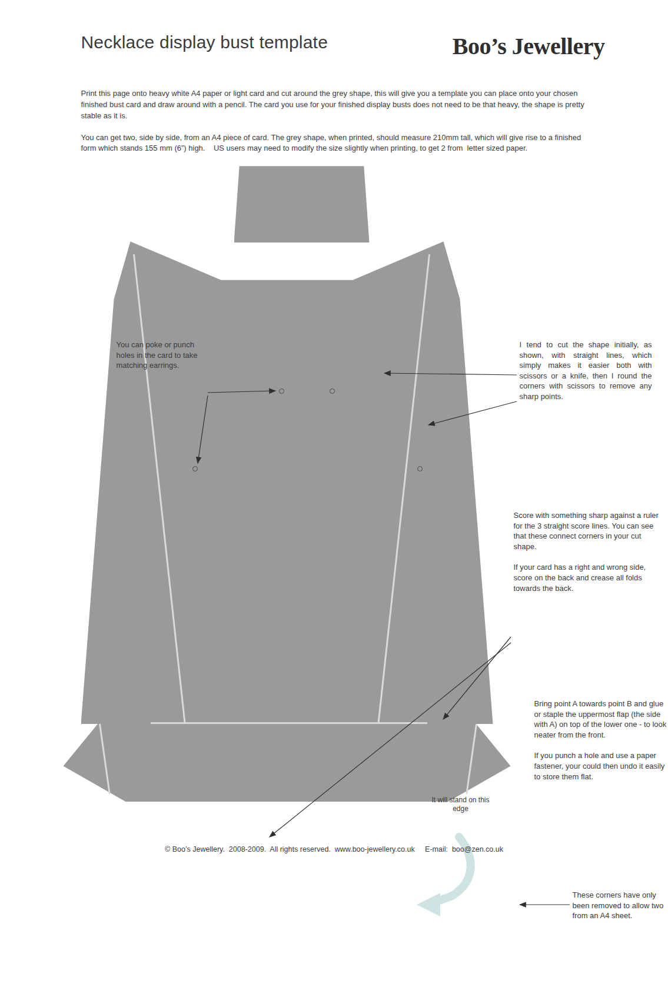Necklace display bust template
Boo’s Jewellery
Print this page onto heavy white A4 paper or light card and cut around the grey shape, this will give you a template you can place onto your chosen finished bust card and draw around with a pencil. The card you use for your finished display busts does not need to be that heavy, the shape is pretty stable as it is.
You can get two, side by side, from an A4 piece of card. The grey shape, when printed, should measure 210mm tall, which will give rise to a finished form which stands 155 mm (6”) high. US users may need to modify the size slightly when printing, to get 2 from letter sized paper.
You can poke or punch holes in the card to take matching earrings.
I tend to cut the shape initially, as shown, with straight lines, which simply makes it easier both with scissors or a knife, then I round the corners with scissors to remove any sharp points.
Score with something sharp against a ruler for the 3 straight score lines. You can see that these connect corners in your cut shape.
If your card has a right and wrong side, score on the back and crease all folds towards the back.
Bring point A towards point B and glue or staple the uppermost flap (the side with A) on top of the lower one - to look neater from the front.
If you punch a hole and use a paper fastener, your could then undo it easily to store them flat.
These corners have only been removed to allow two from an A4 sheet.
It will stand on this edge
A
B
© Boo’s Jewellery
www.boo-jewellery.co.uk
Template available from:
http://boojewels.blogspot.com/
© Boo’s Jewellery. 2008-2009. All rights reserved. www.boo-jewellery.co.uk E-mail: boo@zen.co.uk